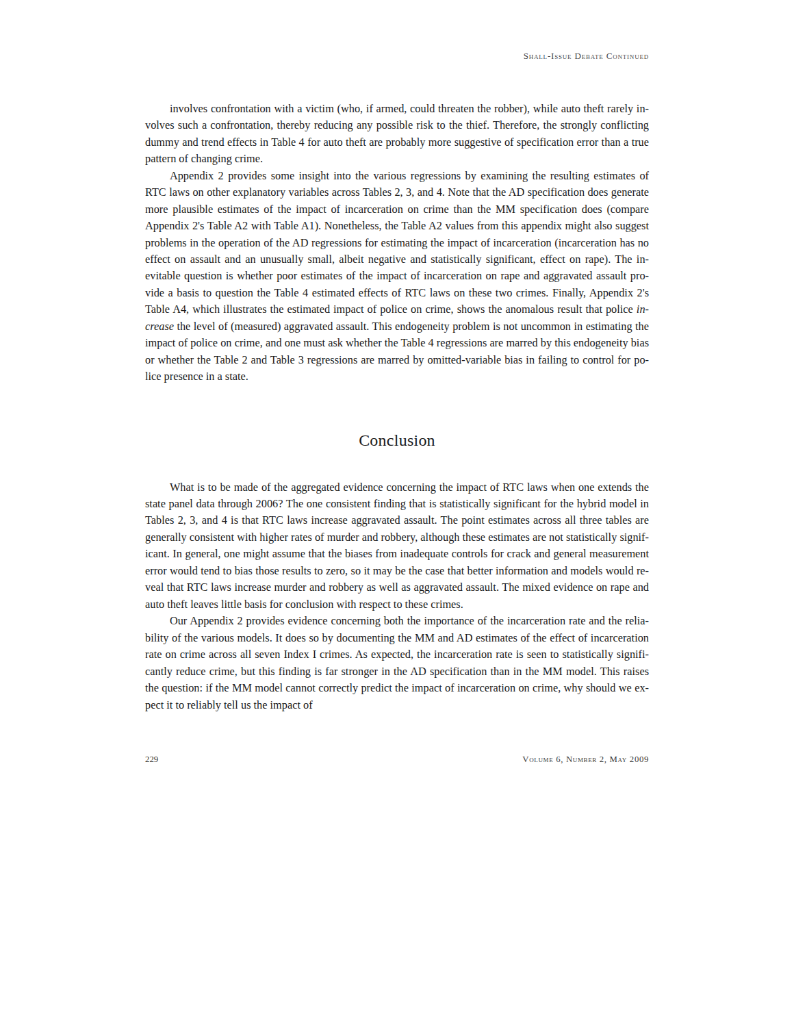Shall-Issue Debate Continued
involves confrontation with a victim (who, if armed, could threaten the robber), while auto theft rarely involves such a confrontation, thereby reducing any possible risk to the thief. Therefore, the strongly conflicting dummy and trend effects in Table 4 for auto theft are probably more suggestive of specification error than a true pattern of changing crime.
Appendix 2 provides some insight into the various regressions by examining the resulting estimates of RTC laws on other explanatory variables across Tables 2, 3, and 4. Note that the AD specification does generate more plausible estimates of the impact of incarceration on crime than the MM specification does (compare Appendix 2's Table A2 with Table A1). Nonetheless, the Table A2 values from this appendix might also suggest problems in the operation of the AD regressions for estimating the impact of incarceration (incarceration has no effect on assault and an unusually small, albeit negative and statistically significant, effect on rape). The inevitable question is whether poor estimates of the impact of incarceration on rape and aggravated assault provide a basis to question the Table 4 estimated effects of RTC laws on these two crimes. Finally, Appendix 2's Table A4, which illustrates the estimated impact of police on crime, shows the anomalous result that police increase the level of (measured) aggravated assault. This endogeneity problem is not uncommon in estimating the impact of police on crime, and one must ask whether the Table 4 regressions are marred by this endogeneity bias or whether the Table 2 and Table 3 regressions are marred by omitted-variable bias in failing to control for police presence in a state.
Conclusion
What is to be made of the aggregated evidence concerning the impact of RTC laws when one extends the state panel data through 2006? The one consistent finding that is statistically significant for the hybrid model in Tables 2, 3, and 4 is that RTC laws increase aggravated assault. The point estimates across all three tables are generally consistent with higher rates of murder and robbery, although these estimates are not statistically significant. In general, one might assume that the biases from inadequate controls for crack and general measurement error would tend to bias those results to zero, so it may be the case that better information and models would reveal that RTC laws increase murder and robbery as well as aggravated assault. The mixed evidence on rape and auto theft leaves little basis for conclusion with respect to these crimes.
Our Appendix 2 provides evidence concerning both the importance of the incarceration rate and the reliability of the various models. It does so by documenting the MM and AD estimates of the effect of incarceration rate on crime across all seven Index I crimes. As expected, the incarceration rate is seen to statistically significantly reduce crime, but this finding is far stronger in the AD specification than in the MM model. This raises the question: if the MM model cannot correctly predict the impact of incarceration on crime, why should we expect it to reliably tell us the impact of
229 Volume 6, Number 2, May 2009